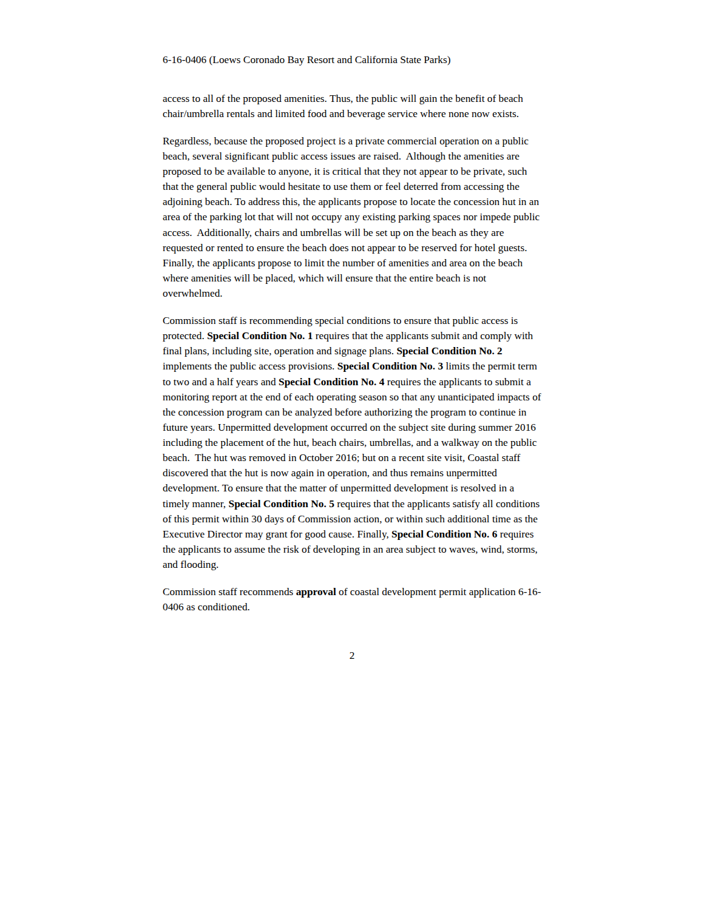6-16-0406 (Loews Coronado Bay Resort and California State Parks)
access to all of the proposed amenities. Thus, the public will gain the benefit of beach chair/umbrella rentals and limited food and beverage service where none now exists.
Regardless, because the proposed project is a private commercial operation on a public beach, several significant public access issues are raised. Although the amenities are proposed to be available to anyone, it is critical that they not appear to be private, such that the general public would hesitate to use them or feel deterred from accessing the adjoining beach. To address this, the applicants propose to locate the concession hut in an area of the parking lot that will not occupy any existing parking spaces nor impede public access. Additionally, chairs and umbrellas will be set up on the beach as they are requested or rented to ensure the beach does not appear to be reserved for hotel guests. Finally, the applicants propose to limit the number of amenities and area on the beach where amenities will be placed, which will ensure that the entire beach is not overwhelmed.
Commission staff is recommending special conditions to ensure that public access is protected. Special Condition No. 1 requires that the applicants submit and comply with final plans, including site, operation and signage plans. Special Condition No. 2 implements the public access provisions. Special Condition No. 3 limits the permit term to two and a half years and Special Condition No. 4 requires the applicants to submit a monitoring report at the end of each operating season so that any unanticipated impacts of the concession program can be analyzed before authorizing the program to continue in future years. Unpermitted development occurred on the subject site during summer 2016 including the placement of the hut, beach chairs, umbrellas, and a walkway on the public beach. The hut was removed in October 2016; but on a recent site visit, Coastal staff discovered that the hut is now again in operation, and thus remains unpermitted development. To ensure that the matter of unpermitted development is resolved in a timely manner, Special Condition No. 5 requires that the applicants satisfy all conditions of this permit within 30 days of Commission action, or within such additional time as the Executive Director may grant for good cause. Finally, Special Condition No. 6 requires the applicants to assume the risk of developing in an area subject to waves, wind, storms, and flooding.
Commission staff recommends approval of coastal development permit application 6-16-0406 as conditioned.
2